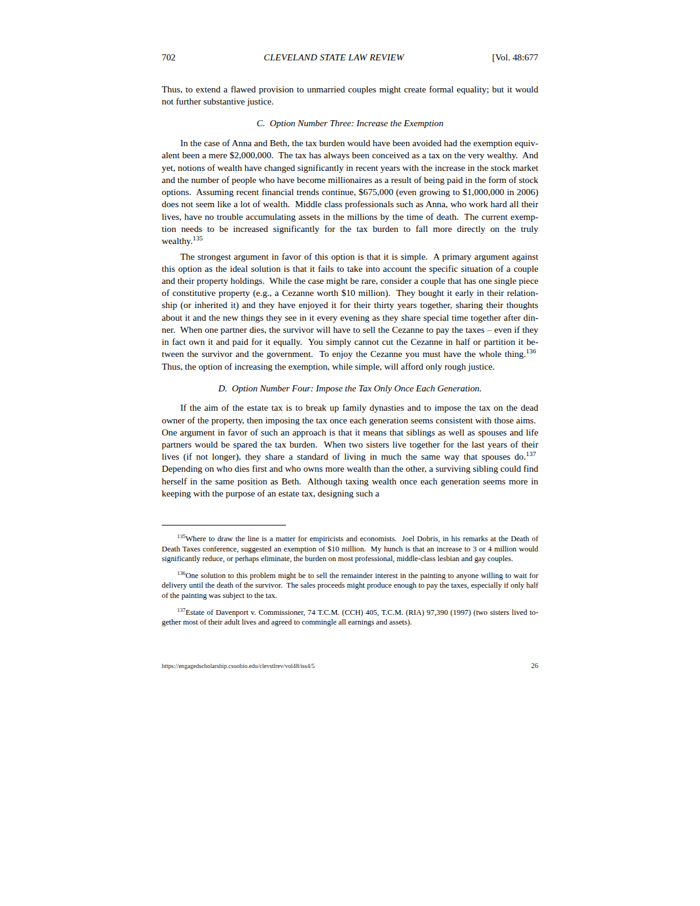702 CLEVELAND STATE LAW REVIEW [Vol. 48:677
Thus, to extend a flawed provision to unmarried couples might create formal equality; but it would not further substantive justice.
C. Option Number Three: Increase the Exemption
In the case of Anna and Beth, the tax burden would have been avoided had the exemption equivalent been a mere $2,000,000. The tax has always been conceived as a tax on the very wealthy. And yet, notions of wealth have changed significantly in recent years with the increase in the stock market and the number of people who have become millionaires as a result of being paid in the form of stock options. Assuming recent financial trends continue, $675,000 (even growing to $1,000,000 in 2006) does not seem like a lot of wealth. Middle class professionals such as Anna, who work hard all their lives, have no trouble accumulating assets in the millions by the time of death. The current exemption needs to be increased significantly for the tax burden to fall more directly on the truly wealthy.135
The strongest argument in favor of this option is that it is simple. A primary argument against this option as the ideal solution is that it fails to take into account the specific situation of a couple and their property holdings. While the case might be rare, consider a couple that has one single piece of constitutive property (e.g., a Cezanne worth $10 million). They bought it early in their relationship (or inherited it) and they have enjoyed it for their thirty years together, sharing their thoughts about it and the new things they see in it every evening as they share special time together after dinner. When one partner dies, the survivor will have to sell the Cezanne to pay the taxes – even if they in fact own it and paid for it equally. You simply cannot cut the Cezanne in half or partition it between the survivor and the government. To enjoy the Cezanne you must have the whole thing.136 Thus, the option of increasing the exemption, while simple, will afford only rough justice.
D. Option Number Four: Impose the Tax Only Once Each Generation.
If the aim of the estate tax is to break up family dynasties and to impose the tax on the dead owner of the property, then imposing the tax once each generation seems consistent with those aims. One argument in favor of such an approach is that it means that siblings as well as spouses and life partners would be spared the tax burden. When two sisters live together for the last years of their lives (if not longer), they share a standard of living in much the same way that spouses do.137 Depending on who dies first and who owns more wealth than the other, a surviving sibling could find herself in the same position as Beth. Although taxing wealth once each generation seems more in keeping with the purpose of an estate tax, designing such a
135Where to draw the line is a matter for empiricists and economists. Joel Dobris, in his remarks at the Death of Death Taxes conference, suggested an exemption of $10 million. My hunch is that an increase to 3 or 4 million would significantly reduce, or perhaps eliminate, the burden on most professional, middle-class lesbian and gay couples.
136One solution to this problem might be to sell the remainder interest in the painting to anyone willing to wait for delivery until the death of the survivor. The sales proceeds might produce enough to pay the taxes, especially if only half of the painting was subject to the tax.
137Estate of Davenport v. Commissioner, 74 T.C.M. (CCH) 405, T.C.M. (RIA) 97,390 (1997) (two sisters lived together most of their adult lives and agreed to commingle all earnings and assets).
https://engagedscholarship.csuohio.edu/clevstlrev/vol48/iss4/5 26